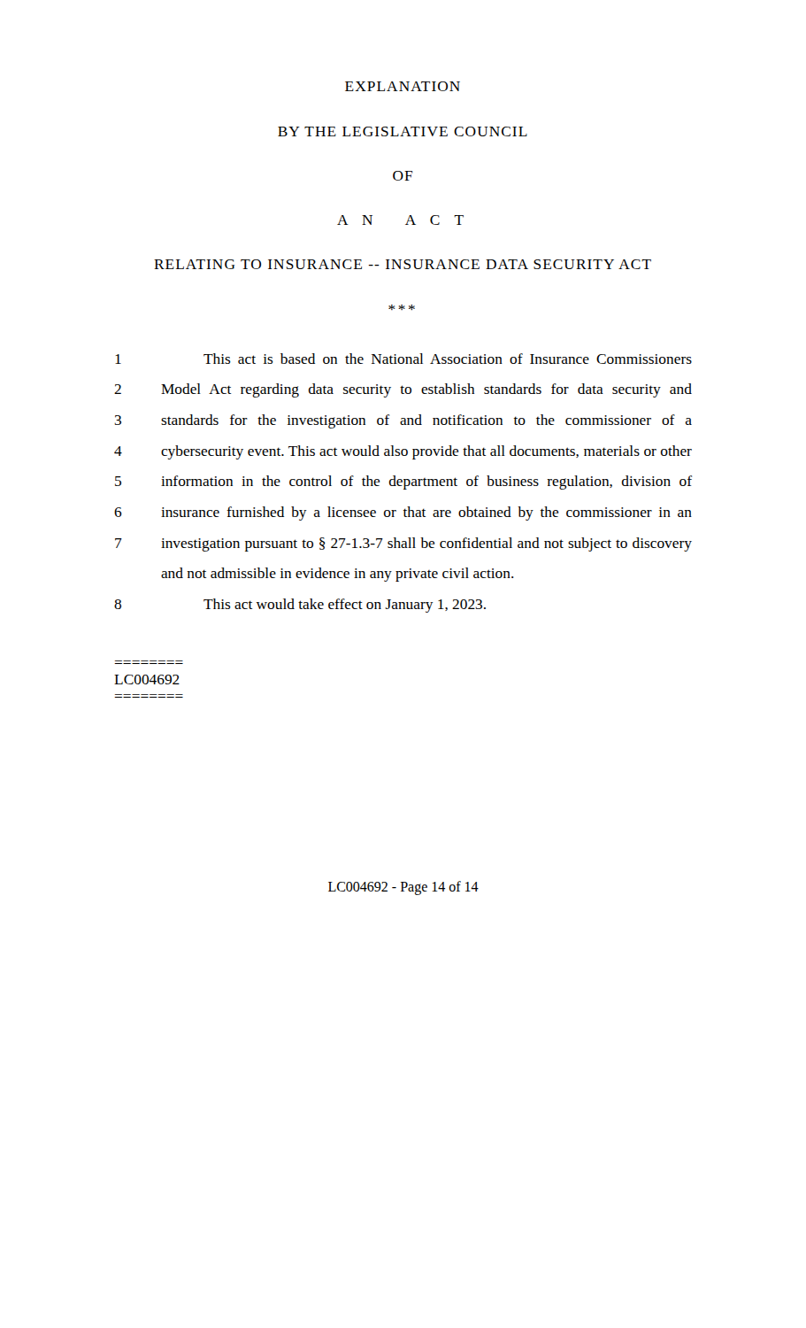EXPLANATION
BY THE LEGISLATIVE COUNCIL
OF
A N A C T
RELATING TO INSURANCE -- INSURANCE DATA SECURITY ACT
***
| 1 2 3 4 5 6 7 | This act is based on the National Association of Insurance Commissioners Model Act regarding data security to establish standards for data security and standards for the investigation of and notification to the commissioner of a cybersecurity event. This act would also provide that all documents, materials or other information in the control of the department of business regulation, division of insurance furnished by a licensee or that are obtained by the commissioner in an investigation pursuant to § 27-1.3-7 shall be confidential and not subject to discovery and not admissible in evidence in any private civil action. |
| 8 | This act would take effect on January 1, 2023. |
========
LC004692
========
LC004692 - Page 14 of 14